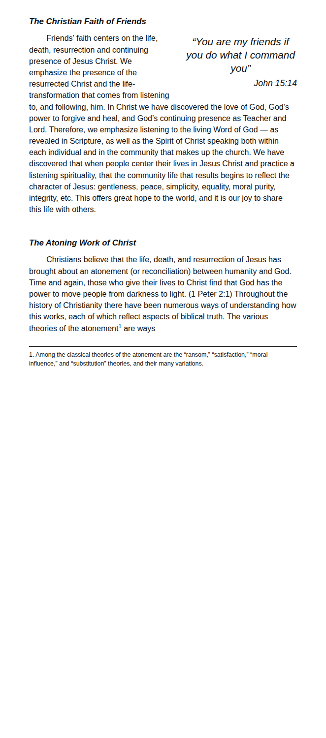The Christian Faith of Friends
“You are my friends if you do what I command you” John 15:14
Friends’ faith centers on the life, death, resurrection and continuing presence of Jesus Christ. We emphasize the presence of the resurrected Christ and the life-transformation that comes from listening to, and following, him. In Christ we have discovered the love of God, God’s power to forgive and heal, and God’s continuing presence as Teacher and Lord. Therefore, we emphasize listening to the living Word of God — as revealed in Scripture, as well as the Spirit of Christ speaking both within each individual and in the community that makes up the church. We have discovered that when people center their lives in Jesus Christ and practice a listening spirituality, that the community life that results begins to reflect the character of Jesus: gentleness, peace, simplicity, equality, moral purity, integrity, etc. This offers great hope to the world, and it is our joy to share this life with others.
The Atoning Work of Christ
Christians believe that the life, death, and resurrection of Jesus has brought about an atonement (or reconciliation) between humanity and God. Time and again, those who give their lives to Christ find that God has the power to move people from darkness to light. (1 Peter 2:1) Throughout the history of Christianity there have been numerous ways of understanding how this works, each of which reflect aspects of biblical truth. The various theories of the atonement1 are ways
1. Among the classical theories of the atonement are the “ransom,” “satisfaction,” “moral influence,” and “substitution” theories, and their many variations.